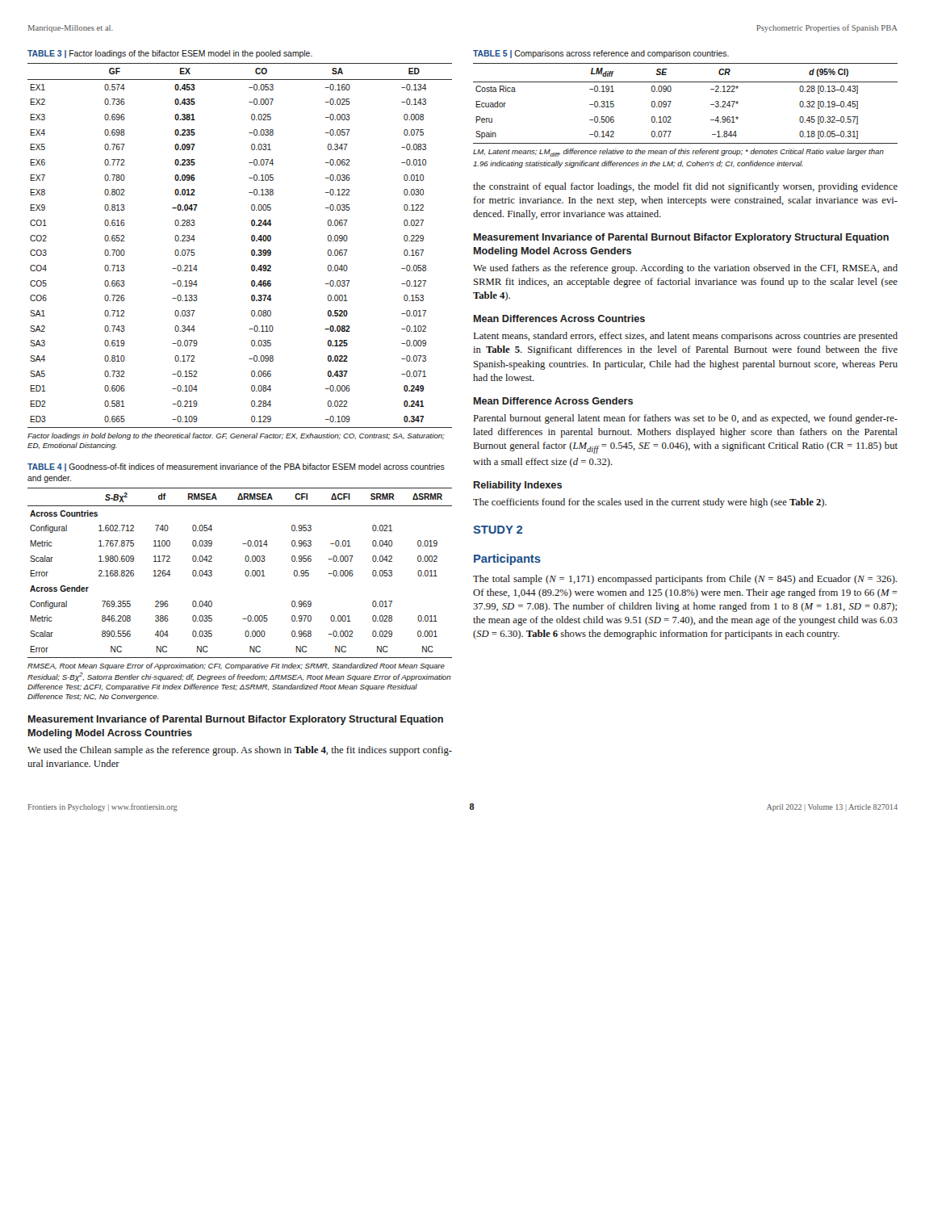Manrique-Millones et al.
Psychometric Properties of Spanish PBA
TABLE 3 | Factor loadings of the bifactor ESEM model in the pooled sample.
| | GF | EX | CO | SA | ED |
| --- | --- | --- | --- | --- | --- |
| EX1 | 0.574 | 0.453 | −0.053 | −0.160 | −0.134 |
| EX2 | 0.736 | 0.435 | −0.007 | −0.025 | −0.143 |
| EX3 | 0.696 | 0.381 | 0.025 | −0.003 | 0.008 |
| EX4 | 0.698 | 0.235 | −0.038 | −0.057 | 0.075 |
| EX5 | 0.767 | 0.097 | 0.031 | 0.347 | −0.083 |
| EX6 | 0.772 | 0.235 | −0.074 | −0.062 | −0.010 |
| EX7 | 0.780 | 0.096 | −0.105 | −0.036 | 0.010 |
| EX8 | 0.802 | 0.012 | −0.138 | −0.122 | 0.030 |
| EX9 | 0.813 | −0.047 | 0.005 | −0.035 | 0.122 |
| CO1 | 0.616 | 0.283 | 0.244 | 0.067 | 0.027 |
| CO2 | 0.652 | 0.234 | 0.400 | 0.090 | 0.229 |
| CO3 | 0.700 | 0.075 | 0.399 | 0.067 | 0.167 |
| CO4 | 0.713 | −0.214 | 0.492 | 0.040 | −0.058 |
| CO5 | 0.663 | −0.194 | 0.466 | −0.037 | −0.127 |
| CO6 | 0.726 | −0.133 | 0.374 | 0.001 | 0.153 |
| SA1 | 0.712 | 0.037 | 0.080 | 0.520 | −0.017 |
| SA2 | 0.743 | 0.344 | −0.110 | −0.082 | −0.102 |
| SA3 | 0.619 | −0.079 | 0.035 | 0.125 | −0.009 |
| SA4 | 0.810 | 0.172 | −0.098 | 0.022 | −0.073 |
| SA5 | 0.732 | −0.152 | 0.066 | 0.437 | −0.071 |
| ED1 | 0.606 | −0.104 | 0.084 | −0.006 | 0.249 |
| ED2 | 0.581 | −0.219 | 0.284 | 0.022 | 0.241 |
| ED3 | 0.665 | −0.109 | 0.129 | −0.109 | 0.347 |
Factor loadings in bold belong to the theoretical factor. GF, General Factor; EX, Exhaustion; CO, Contrast; SA, Saturation; ED, Emotional Distancing.
TABLE 4 | Goodness-of-fit indices of measurement invariance of the PBA bifactor ESEM model across countries and gender.
| | S-B χ 2 | df | RMSEA | ΔRMSEA | CFI | ΔCFI | SRMR | ΔSRMR |
| --- | --- | --- | --- | --- | --- | --- | --- | --- |
| Across Countries |
| Configural | 1.602.712 | 740 | 0.054 | | 0.953 | | 0.021 | |
| Metric | 1.767.875 | 1100 | 0.039 | −0.014 | 0.963 | −0.01 | 0.040 | 0.019 |
| Scalar | 1.980.609 | 1172 | 0.042 | 0.003 | 0.956 | −0.007 | 0.042 | 0.002 |
| Error | 2.168.826 | 1264 | 0.043 | 0.001 | 0.95 | −0.006 | 0.053 | 0.011 |
| Across Gender |
| Configural | 769.355 | 296 | 0.040 | | 0.969 | | 0.017 | |
| Metric | 846.208 | 386 | 0.035 | −0.005 | 0.970 | 0.001 | 0.028 | 0.011 |
| Scalar | 890.556 | 404 | 0.035 | 0.000 | 0.968 | −0.002 | 0.029 | 0.001 |
| Error | NC | NC | NC | NC | NC | NC | NC | NC |
RMSEA, Root Mean Square Error of Approximation; CFI, Comparative Fit Index; SRMR, Standardized Root Mean Square Residual; S-Bχ2, Satorra Bentler chi-squared; df, Degrees of freedom; ΔRMSEA, Root Mean Square Error of Approximation Difference Test; ΔCFI, Comparative Fit Index Difference Test; ΔSRMR, Standardized Root Mean Square Residual Difference Test; NC, No Convergence.
Measurement Invariance of Parental Burnout Bifactor Exploratory Structural Equation Modeling Model Across Countries
We used the Chilean sample as the reference group. As shown in Table 4, the fit indices support configural invariance. Under
TABLE 5 | Comparisons across reference and comparison countries.
| | LM diff | SE | CR | d (95% CI) |
| --- | --- | --- | --- | --- |
| Costa Rica | −0.191 | 0.090 | −2.122* | 0.28 [0.13–0.43] |
| Ecuador | −0.315 | 0.097 | −3.247* | 0.32 [0.19–0.45] |
| Peru | −0.506 | 0.102 | −4.961* | 0.45 [0.32–0.57] |
| Spain | −0.142 | 0.077 | −1.844 | 0.18 [0.05–0.31] |
LM, Latent means; LMdiff, difference relative to the mean of this referent group; * denotes Critical Ratio value larger than 1.96 indicating statistically significant differences in the LM; d, Cohen's d; CI, confidence interval.
the constraint of equal factor loadings, the model fit did not significantly worsen, providing evidence for metric invariance. In the next step, when intercepts were constrained, scalar invariance was evidenced. Finally, error invariance was attained.
Measurement Invariance of Parental Burnout Bifactor Exploratory Structural Equation Modeling Model Across Genders
We used fathers as the reference group. According to the variation observed in the CFI, RMSEA, and SRMR fit indices, an acceptable degree of factorial invariance was found up to the scalar level (see Table 4).
Mean Differences Across Countries
Latent means, standard errors, effect sizes, and latent means comparisons across countries are presented in Table 5. Significant differences in the level of Parental Burnout were found between the five Spanish-speaking countries. In particular, Chile had the highest parental burnout score, whereas Peru had the lowest.
Mean Difference Across Genders
Parental burnout general latent mean for fathers was set to be 0, and as expected, we found gender-related differences in parental burnout. Mothers displayed higher score than fathers on the Parental Burnout general factor (LMdiff = 0.545, SE = 0.046), with a significant Critical Ratio (CR = 11.85) but with a small effect size (d = 0.32).
Reliability Indexes
The coefficients found for the scales used in the current study were high (see Table 2).
STUDY 2
Participants
The total sample (N = 1,171) encompassed participants from Chile (N = 845) and Ecuador (N = 326). Of these, 1,044 (89.2%) were women and 125 (10.8%) were men. Their age ranged from 19 to 66 (M = 37.99, SD = 7.08). The number of children living at home ranged from 1 to 8 (M = 1.81, SD = 0.87); the mean age of the oldest child was 9.51 (SD = 7.40), and the mean age of the youngest child was 6.03 (SD = 6.30). Table 6 shows the demographic information for participants in each country.
Frontiers in Psychology | www.frontiersin.org
8
April 2022 | Volume 13 | Article 827014